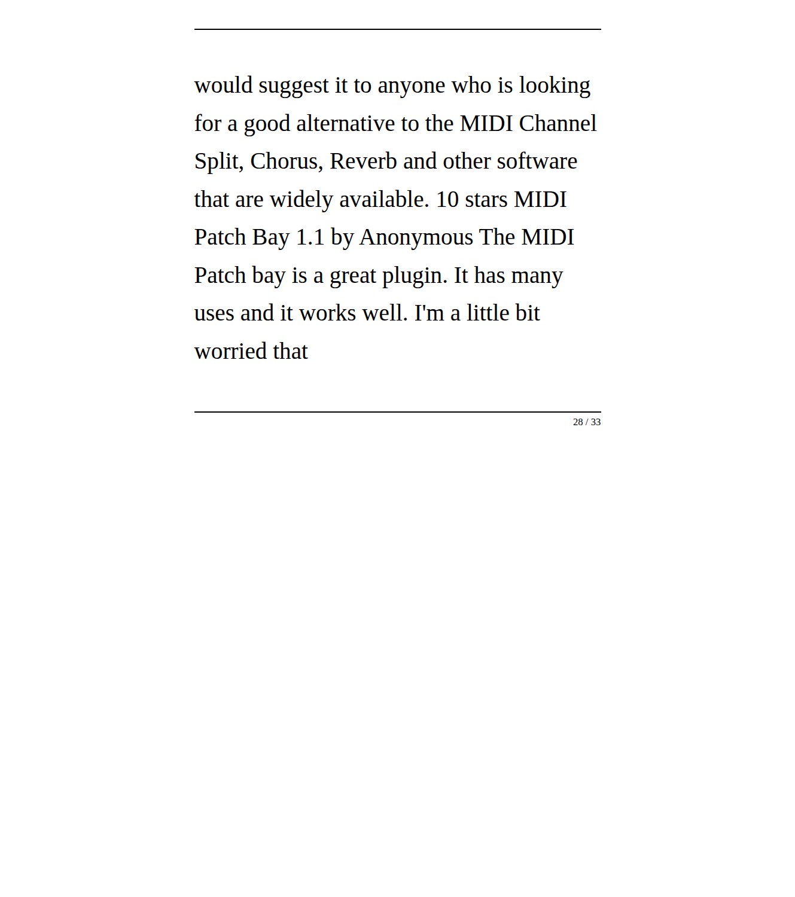would suggest it to anyone who is looking for a good alternative to the MIDI Channel Split, Chorus, Reverb and other software that are widely available. 10 stars MIDI Patch Bay 1.1 by Anonymous The MIDI Patch bay is a great plugin. It has many uses and it works well. I'm a little bit worried that
28 / 33